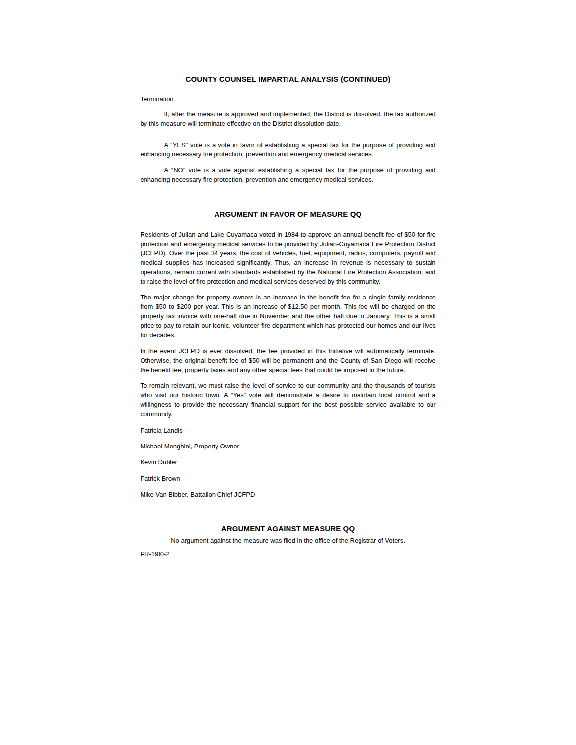COUNTY COUNSEL IMPARTIAL ANALYSIS (CONTINUED)
Termination
If, after the measure is approved and implemented, the District is dissolved, the tax authorized by this measure will terminate effective on the District dissolution date.
A “YES” vote is a vote in favor of establishing a special tax for the purpose of providing and enhancing necessary fire protection, prevention and emergency medical services.
A “NO” vote is a vote against establishing a special tax for the purpose of providing and enhancing necessary fire protection, prevention and emergency medical services.
ARGUMENT IN FAVOR OF MEASURE QQ
Residents of Julian and Lake Cuyamaca voted in 1984 to approve an annual benefit fee of $50 for fire protection and emergency medical services to be provided by Julian-Cuyamaca Fire Protection District (JCFPD). Over the past 34 years, the cost of vehicles, fuel, equipment, radios, computers, payroll and medical supplies has increased significantly. Thus, an increase in revenue is necessary to sustain operations, remain current with standards established by the National Fire Protection Association, and to raise the level of fire protection and medical services deserved by this community.
The major change for property owners is an increase in the benefit fee for a single family residence from $50 to $200 per year. This is an increase of $12.50 per month. This fee will be charged on the property tax invoice with one-half due in November and the other half due in January. This is a small price to pay to retain our iconic, volunteer fire department which has protected our homes and our lives for decades.
In the event JCFPD is ever dissolved, the fee provided in this Initiative will automatically terminate. Otherwise, the original benefit fee of $50 will be permanent and the County of San Diego will receive the benefit fee, property taxes and any other special fees that could be imposed in the future.
To remain relevant, we must raise the level of service to our community and the thousands of tourists who visit our historic town. A “Yes” vote will demonstrate a desire to maintain local control and a willingness to provide the necessary financial support for the best possible service available to our community.
Patricia Landis
Michael Menghini, Property Owner
Kevin Dubler
Patrick Brown
Mike Van Bibber, Battalion Chief JCFPD
ARGUMENT AGAINST MEASURE QQ
No argument against the measure was filed in the office of the Registrar of Voters.
PR-19I0-2